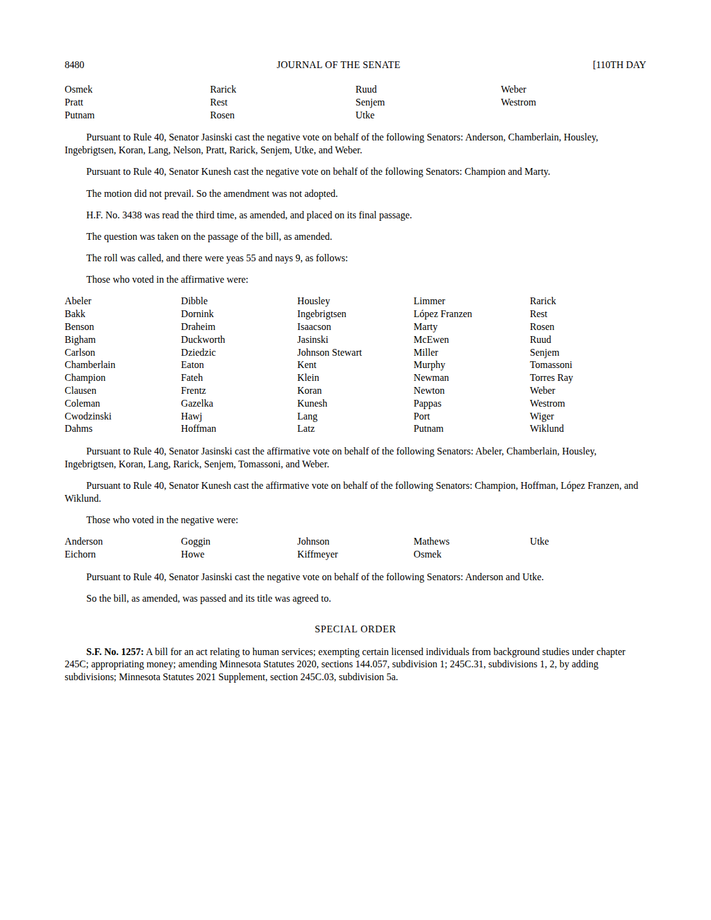8480 JOURNAL OF THE SENATE [110TH DAY
| Osmek | Rarick | Ruud | Weber |
| Pratt | Rest | Senjem | Westrom |
| Putnam | Rosen | Utke | |
Pursuant to Rule 40, Senator Jasinski cast the negative vote on behalf of the following Senators: Anderson, Chamberlain, Housley, Ingebrigtsen, Koran, Lang, Nelson, Pratt, Rarick, Senjem, Utke, and Weber.
Pursuant to Rule 40, Senator Kunesh cast the negative vote on behalf of the following Senators: Champion and Marty.
The motion did not prevail. So the amendment was not adopted.
H.F. No. 3438 was read the third time, as amended, and placed on its final passage.
The question was taken on the passage of the bill, as amended.
The roll was called, and there were yeas 55 and nays 9, as follows:
Those who voted in the affirmative were:
| Abeler | Dibble | Housley | Limmer | Rarick |
| Bakk | Dornink | Ingebrigtsen | López Franzen | Rest |
| Benson | Draheim | Isaacson | Marty | Rosen |
| Bigham | Duckworth | Jasinski | McEwen | Ruud |
| Carlson | Dziedzic | Johnson Stewart | Miller | Senjem |
| Chamberlain | Eaton | Kent | Murphy | Tomassoni |
| Champion | Fateh | Klein | Newman | Torres Ray |
| Clausen | Frentz | Koran | Newton | Weber |
| Coleman | Gazelka | Kunesh | Pappas | Westrom |
| Cwodzinski | Hawj | Lang | Port | Wiger |
| Dahms | Hoffman | Latz | Putnam | Wiklund |
Pursuant to Rule 40, Senator Jasinski cast the affirmative vote on behalf of the following Senators: Abeler, Chamberlain, Housley, Ingebrigtsen, Koran, Lang, Rarick, Senjem, Tomassoni, and Weber.
Pursuant to Rule 40, Senator Kunesh cast the affirmative vote on behalf of the following Senators: Champion, Hoffman, López Franzen, and Wiklund.
Those who voted in the negative were:
| Anderson | Goggin | Johnson | Mathews | Utke |
| Eichorn | Howe | Kiffmeyer | Osmek | |
Pursuant to Rule 40, Senator Jasinski cast the negative vote on behalf of the following Senators: Anderson and Utke.
So the bill, as amended, was passed and its title was agreed to.
SPECIAL ORDER
S.F. No. 1257: A bill for an act relating to human services; exempting certain licensed individuals from background studies under chapter 245C; appropriating money; amending Minnesota Statutes 2020, sections 144.057, subdivision 1; 245C.31, subdivisions 1, 2, by adding subdivisions; Minnesota Statutes 2021 Supplement, section 245C.03, subdivision 5a.